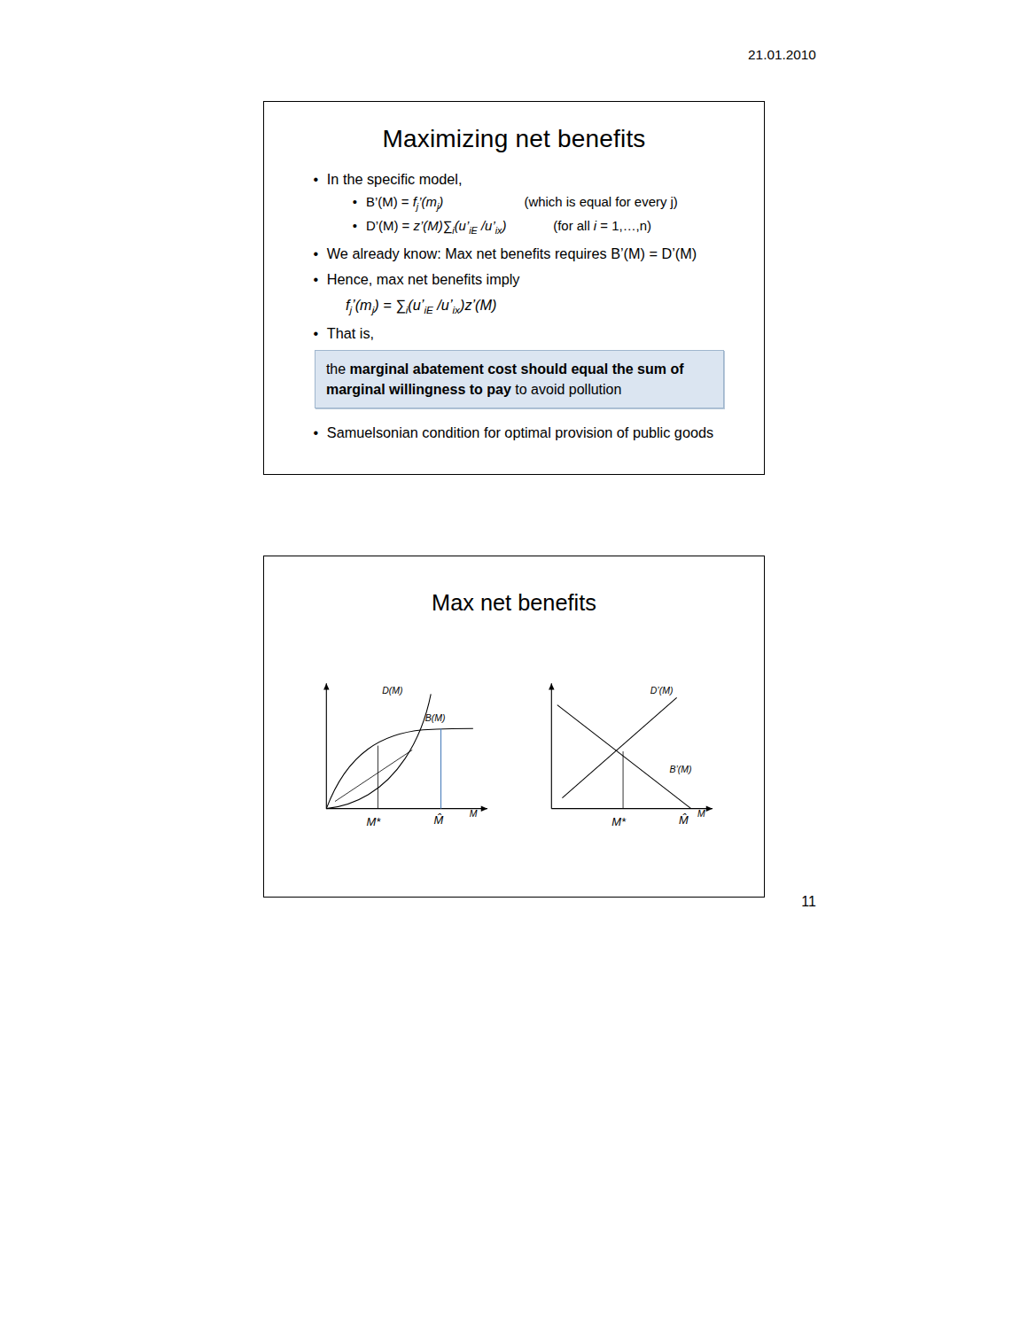21.01.2010
Maximizing net benefits
In the specific model,
B’(M) = fj’(mj)(which is equal for every j)
D’(M) = z’(M)∑i(u’iE /u’ix)(for all i = 1,…,n)
We already know: Max net benefits requires B’(M) = D’(M)
Hence, max net benefits imply fj’(mj) = ∑i(u’iE /u’ix)z’(M)
That is,
the marginal abatement cost should equal the sum of marginal willingness to pay to avoid pollution
Samuelsonian condition for optimal provision of public goods
Max net benefits
D(M) B(M) M* M̂ M D’(M) B’(M) M* M̂ M
11